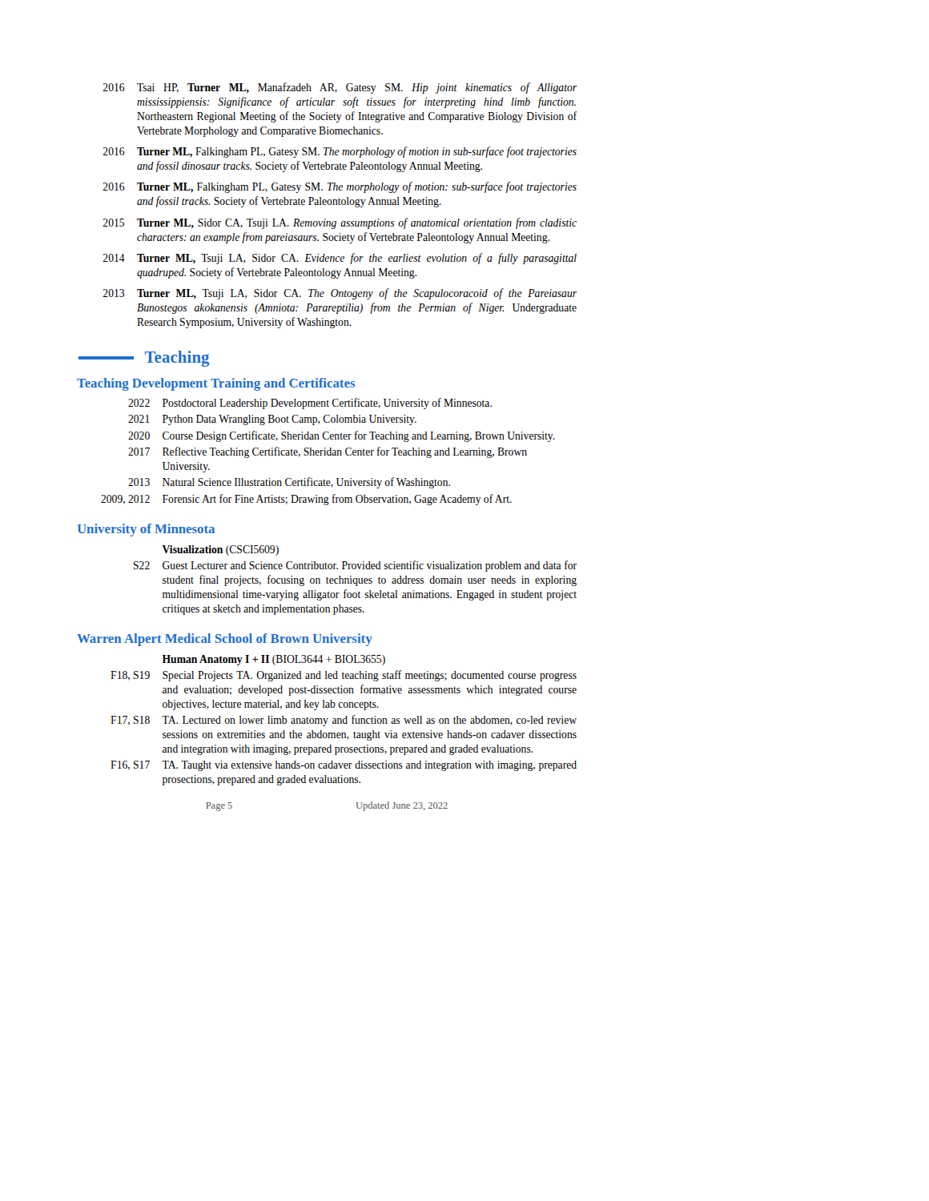2016
Tsai HP, Turner ML, Manafzadeh AR, Gatesy SM. Hip joint kinematics of Alligator mississippiensis: Significance of articular soft tissues for interpreting hind limb function. Northeastern Regional Meeting of the Society of Integrative and Comparative Biology Division of Vertebrate Morphology and Comparative Biomechanics.
2016
Turner ML, Falkingham PL, Gatesy SM. The morphology of motion in sub-surface foot trajectories and fossil dinosaur tracks. Society of Vertebrate Paleontology Annual Meeting.
2016
Turner ML, Falkingham PL, Gatesy SM. The morphology of motion: sub-surface foot trajectories and fossil tracks. Society of Vertebrate Paleontology Annual Meeting.
2015
Turner ML, Sidor CA, Tsuji LA. Removing assumptions of anatomical orientation from cladistic characters: an example from pareiasaurs. Society of Vertebrate Paleontology Annual Meeting.
2014
Turner ML, Tsuji LA, Sidor CA. Evidence for the earliest evolution of a fully parasagittal quadruped. Society of Vertebrate Paleontology Annual Meeting.
2013
Turner ML, Tsuji LA, Sidor CA. The Ontogeny of the Scapulocoracoid of the Pareiasaur Bunostegos akokanensis (Amniota: Parareptilia) from the Permian of Niger. Undergraduate Research Symposium, University of Washington.
Teaching
Teaching Development Training and Certificates
2022
Postdoctoral Leadership Development Certificate, University of Minnesota.
2021
Python Data Wrangling Boot Camp, Colombia University.
2020
Course Design Certificate, Sheridan Center for Teaching and Learning, Brown University.
2017
Reflective Teaching Certificate, Sheridan Center for Teaching and Learning, Brown University.
2013
Natural Science Illustration Certificate, University of Washington.
2009, 2012
Forensic Art for Fine Artists; Drawing from Observation, Gage Academy of Art.
University of Minnesota
Visualization (CSCI5609)
S22
Guest Lecturer and Science Contributor. Provided scientific visualization problem and data for student final projects, focusing on techniques to address domain user needs in exploring multidimensional time-varying alligator foot skeletal animations. Engaged in student project critiques at sketch and implementation phases.
Warren Alpert Medical School of Brown University
Human Anatomy I + II (BIOL3644 + BIOL3655)
F18, S19
Special Projects TA. Organized and led teaching staff meetings; documented course progress and evaluation; developed post-dissection formative assessments which integrated course objectives, lecture material, and key lab concepts.
F17, S18
TA. Lectured on lower limb anatomy and function as well as on the abdomen, co-led review sessions on extremities and the abdomen, taught via extensive hands-on cadaver dissections and integration with imaging, prepared prosections, prepared and graded evaluations.
F16, S17
TA. Taught via extensive hands-on cadaver dissections and integration with imaging, prepared prosections, prepared and graded evaluations.
Page 5
Updated June 23, 2022